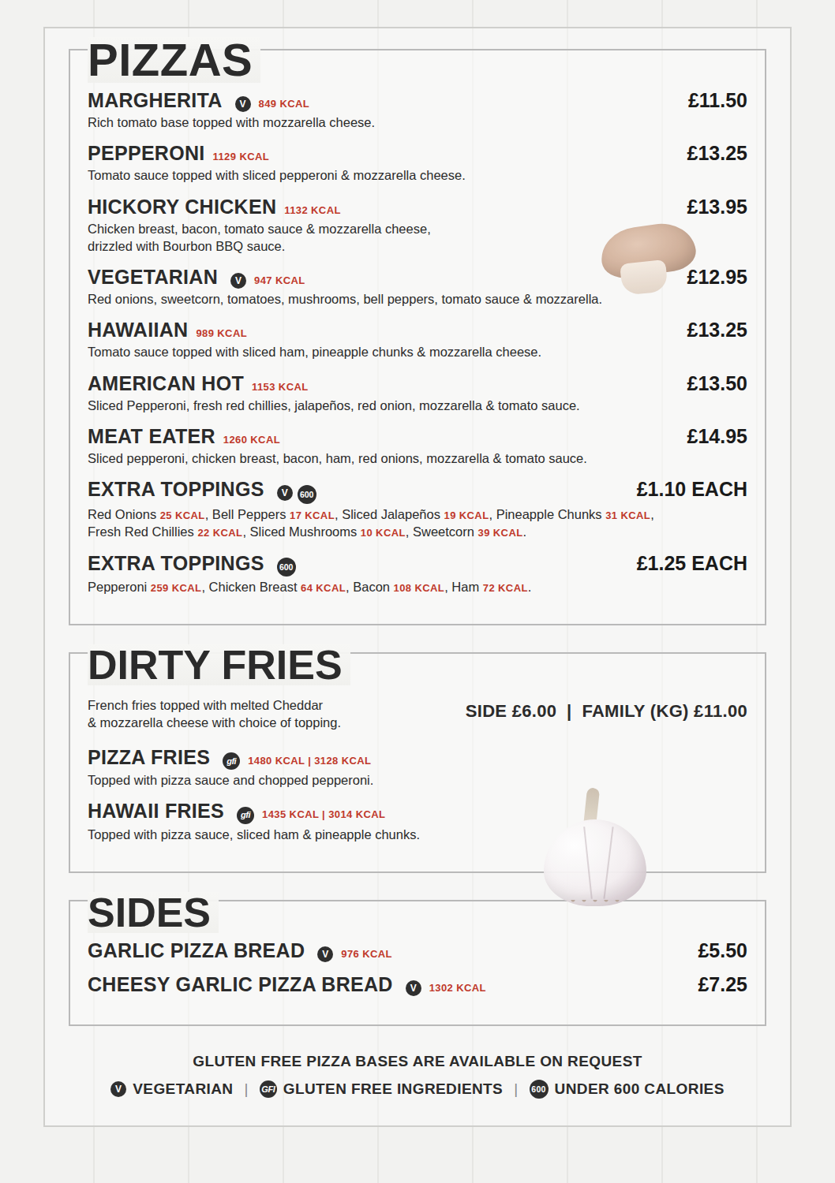Pizzas
Margherita V 849 KCAL £11.50
Rich tomato base topped with mozzarella cheese.
Pepperoni 1129 KCAL £13.25
Tomato sauce topped with sliced pepperoni & mozzarella cheese.
Hickory Chicken 1132 KCAL £13.95
Chicken breast, bacon, tomato sauce & mozzarella cheese,
drizzled with Bourbon BBQ sauce.
Vegetarian V 947 KCAL £12.95
Red onions, sweetcorn, tomatoes, mushrooms, bell peppers, tomato sauce & mozzarella.
Hawaiian 989 KCAL £13.25
Tomato sauce topped with sliced ham, pineapple chunks & mozzarella cheese.
American Hot 1153 KCAL £13.50
Sliced Pepperoni, fresh red chillies, jalapeños, red onion, mozzarella & tomato sauce.
Meat Eater 1260 KCAL £14.95
Sliced pepperoni, chicken breast, bacon, ham, red onions, mozzarella & tomato sauce.
Extra Toppings V 600 £1.10 EACH
Red Onions 25 KCAL, Bell Peppers 17 KCAL, Sliced Jalapeños 19 KCAL, Pineapple Chunks 31 KCAL,
Fresh Red Chillies 22 KCAL, Sliced Mushrooms 10 KCAL, Sweetcorn 39 KCAL.
Extra Toppings 600 £1.25 EACH
Pepperoni 259 KCAL, Chicken Breast 64 KCAL, Bacon 108 KCAL, Ham 72 KCAL.
Dirty Fries
French fries topped with melted Cheddar
& mozzarella cheese with choice of topping.
SIDE £6.00 | FAMILY (KG) £11.00
Pizza Fries gfi 1480 KCAL | 3128 KCAL
Topped with pizza sauce and chopped pepperoni.
Hawaii Fries gfi 1435 KCAL | 3014 KCAL
Topped with pizza sauce, sliced ham & pineapple chunks.
Sides
Garlic Pizza Bread V 976 KCAL £5.50
Cheesy Garlic Pizza Bread V 1302 KCAL £7.25
Gluten free pizza bases are available on request
V Vegetarian | gfi Gluten Free Ingredients | 600 Under 600 Calories